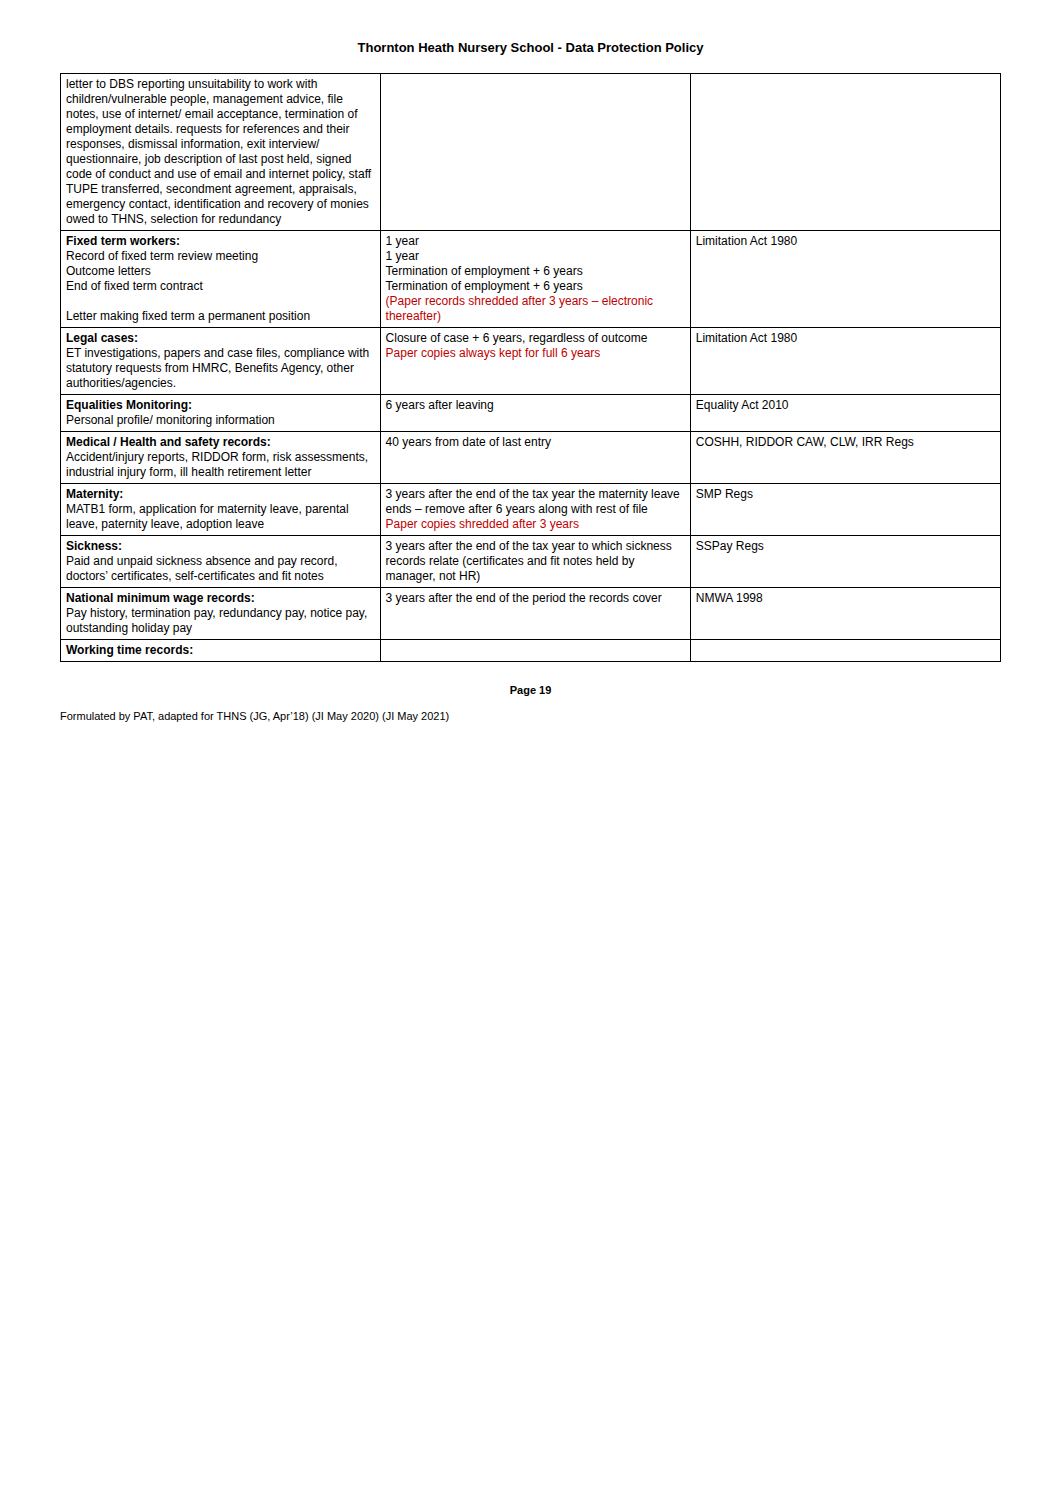Thornton Heath Nursery School - Data Protection Policy
| letter to DBS reporting unsuitability to work with children/vulnerable people, management advice, file notes, use of internet/ email acceptance, termination of employment details. requests for references and their responses, dismissal information, exit interview/ questionnaire, job description of last post held, signed code of conduct and use of email and internet policy, staff TUPE transferred, secondment agreement, appraisals, emergency contact, identification and recovery of monies owed to THNS, selection for redundancy | | |
| Fixed term workers: Record of fixed term review meeting Outcome letters End of fixed term contract Letter making fixed term a permanent position | 1 year 1 year Termination of employment + 6 years Termination of employment + 6 years (Paper records shredded after 3 years – electronic thereafter) | Limitation Act 1980 |
| Legal cases: ET investigations, papers and case files, compliance with statutory requests from HMRC, Benefits Agency, other authorities/agencies. | Closure of case + 6 years, regardless of outcome Paper copies always kept for full 6 years | Limitation Act 1980 |
| Equalities Monitoring: Personal profile/ monitoring information | 6 years after leaving | Equality Act 2010 |
| Medical / Health and safety records: Accident/injury reports, RIDDOR form, risk assessments, industrial injury form, ill health retirement letter | 40 years from date of last entry | COSHH, RIDDOR CAW, CLW, IRR Regs |
| Maternity: MATB1 form, application for maternity leave, parental leave, paternity leave, adoption leave | 3 years after the end of the tax year the maternity leave ends – remove after 6 years along with rest of file Paper copies shredded after 3 years | SMP Regs |
| Sickness: Paid and unpaid sickness absence and pay record, doctors’ certificates, self-certificates and fit notes | 3 years after the end of the tax year to which sickness records relate (certificates and fit notes held by manager, not HR) | SSPay Regs |
| National minimum wage records: Pay history, termination pay, redundancy pay, notice pay, outstanding holiday pay | 3 years after the end of the period the records cover | NMWA 1998 |
| Working time records: | | |
Page 19
Formulated by PAT, adapted for THNS (JG, Apr’18) (JI May 2020) (JI May 2021)